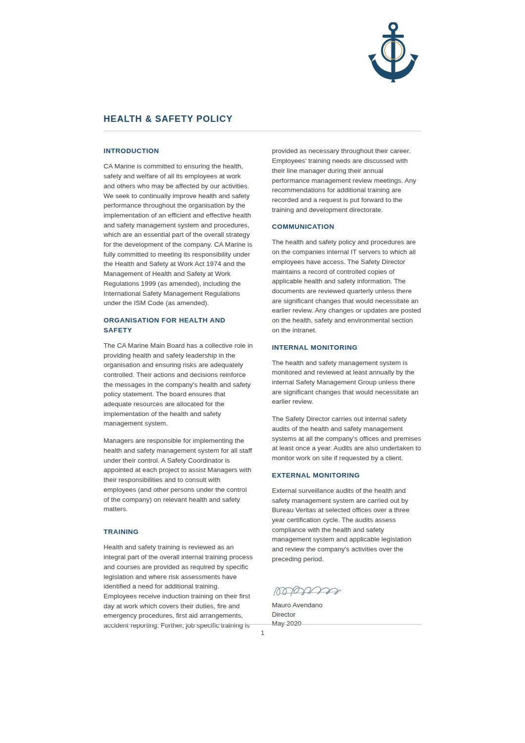Health & Safety Policy
Introduction
CA Marine is committed to ensuring the health, safety and welfare of all its employees at work and others who may be affected by our activities. We seek to continually improve health and safety performance throughout the organisation by the implementation of an efficient and effective health and safety management system and procedures, which are an essential part of the overall strategy for the development of the company. CA Marine is fully committed to meeting its responsibility under the Health and Safety at Work Act 1974 and the Management of Health and Safety at Work Regulations 1999 (as amended), including the International Safety Management Regulations under the ISM Code (as amended).
Organisation for Health and Safety
The CA Marine Main Board has a collective role in providing health and safety leadership in the organisation and ensuring risks are adequately controlled. Their actions and decisions reinforce the messages in the company's health and safety policy statement. The board ensures that adequate resources are allocated for the implementation of the health and safety management system.
Managers are responsible for implementing the health and safety management system for all staff under their control. A Safety Coordinator is appointed at each project to assist Managers with their responsibilities and to consult with employees (and other persons under the control of the company) on relevant health and safety matters.
Training
Health and safety training is reviewed as an integral part of the overall internal training process and courses are provided as required by specific legislation and where risk assessments have identified a need for additional training. Employees receive induction training on their first day at work which covers their duties, fire and emergency procedures, first aid arrangements, accident reporting. Further, job specific training is provided as necessary throughout their career. Employees' training needs are discussed with their line manager during their annual performance management review meetings. Any recommendations for additional training are recorded and a request is put forward to the training and development directorate.
Communication
The health and safety policy and procedures are on the companies internal IT servers to which all employees have access. The Safety Director maintains a record of controlled copies of applicable health and safety information. The documents are reviewed quarterly unless there are significant changes that would necessitate an earlier review. Any changes or updates are posted on the health, safety and environmental section on the intranet.
Internal Monitoring
The health and safety management system is monitored and reviewed at least annually by the internal Safety Management Group unless there are significant changes that would necessitate an earlier review.
The Safety Director carries out internal safety audits of the health and safety management systems at all the company's offices and premises at least once a year. Audits are also undertaken to monitor work on site if requested by a client.
External Monitoring
External surveillance audits of the health and safety management system are carried out by Bureau Veritas at selected offices over a three year certification cycle. The audits assess compliance with the health and safety management system and applicable legislation and review the company's activities over the preceding period.
Mauro Avendano
Director
May 2020
1